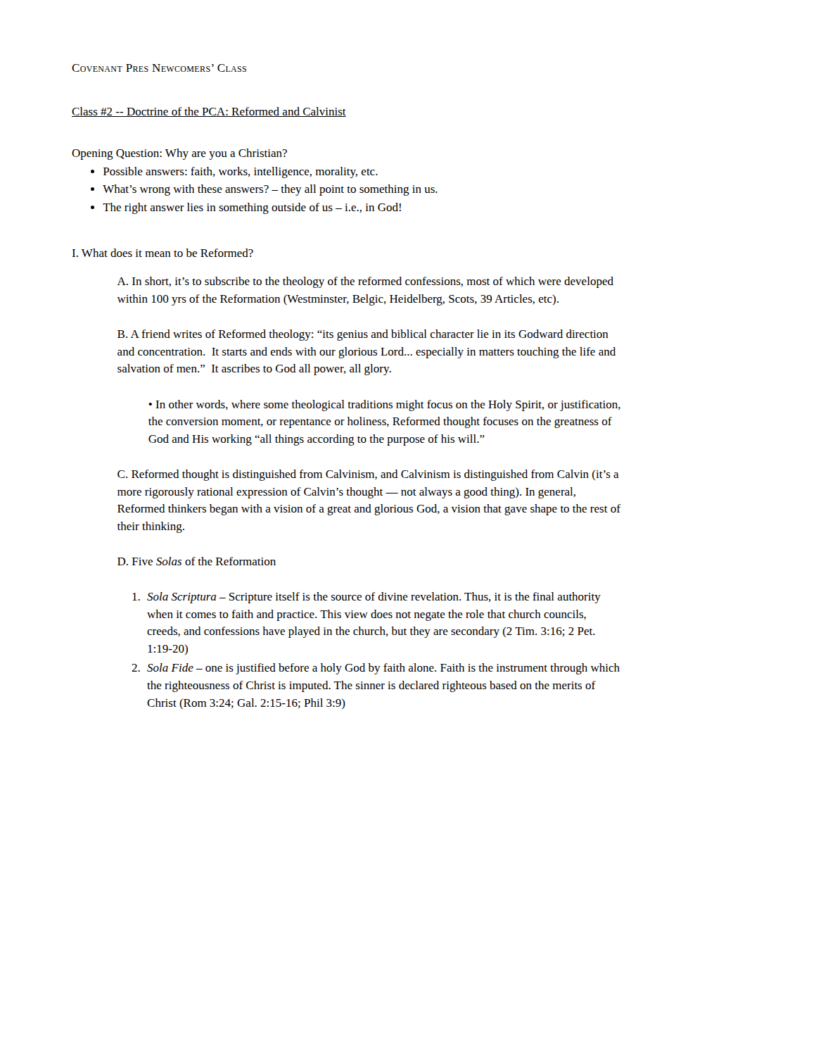Covenant Pres Newcomers’ Class
Class #2 -- Doctrine of the PCA: Reformed and Calvinist
Opening Question: Why are you a Christian?
Possible answers: faith, works, intelligence, morality, etc.
What’s wrong with these answers? – they all point to something in us.
The right answer lies in something outside of us – i.e., in God!
I. What does it mean to be Reformed?
A. In short, it’s to subscribe to the theology of the reformed confessions, most of which were developed within 100 yrs of the Reformation (Westminster, Belgic, Heidelberg, Scots, 39 Articles, etc).
B. A friend writes of Reformed theology: “its genius and biblical character lie in its Godward direction and concentration. It starts and ends with our glorious Lord... especially in matters touching the life and salvation of men.” It ascribes to God all power, all glory.
• In other words, where some theological traditions might focus on the Holy Spirit, or justification, the conversion moment, or repentance or holiness, Reformed thought focuses on the greatness of God and His working “all things according to the purpose of his will.”
C. Reformed thought is distinguished from Calvinism, and Calvinism is distinguished from Calvin (it’s a more rigorously rational expression of Calvin’s thought — not always a good thing). In general, Reformed thinkers began with a vision of a great and glorious God, a vision that gave shape to the rest of their thinking.
D. Five Solas of the Reformation
Sola Scriptura – Scripture itself is the source of divine revelation. Thus, it is the final authority when it comes to faith and practice. This view does not negate the role that church councils, creeds, and confessions have played in the church, but they are secondary (2 Tim. 3:16; 2 Pet. 1:19-20)
Sola Fide – one is justified before a holy God by faith alone. Faith is the instrument through which the righteousness of Christ is imputed. The sinner is declared righteous based on the merits of Christ (Rom 3:24; Gal. 2:15-16; Phil 3:9)